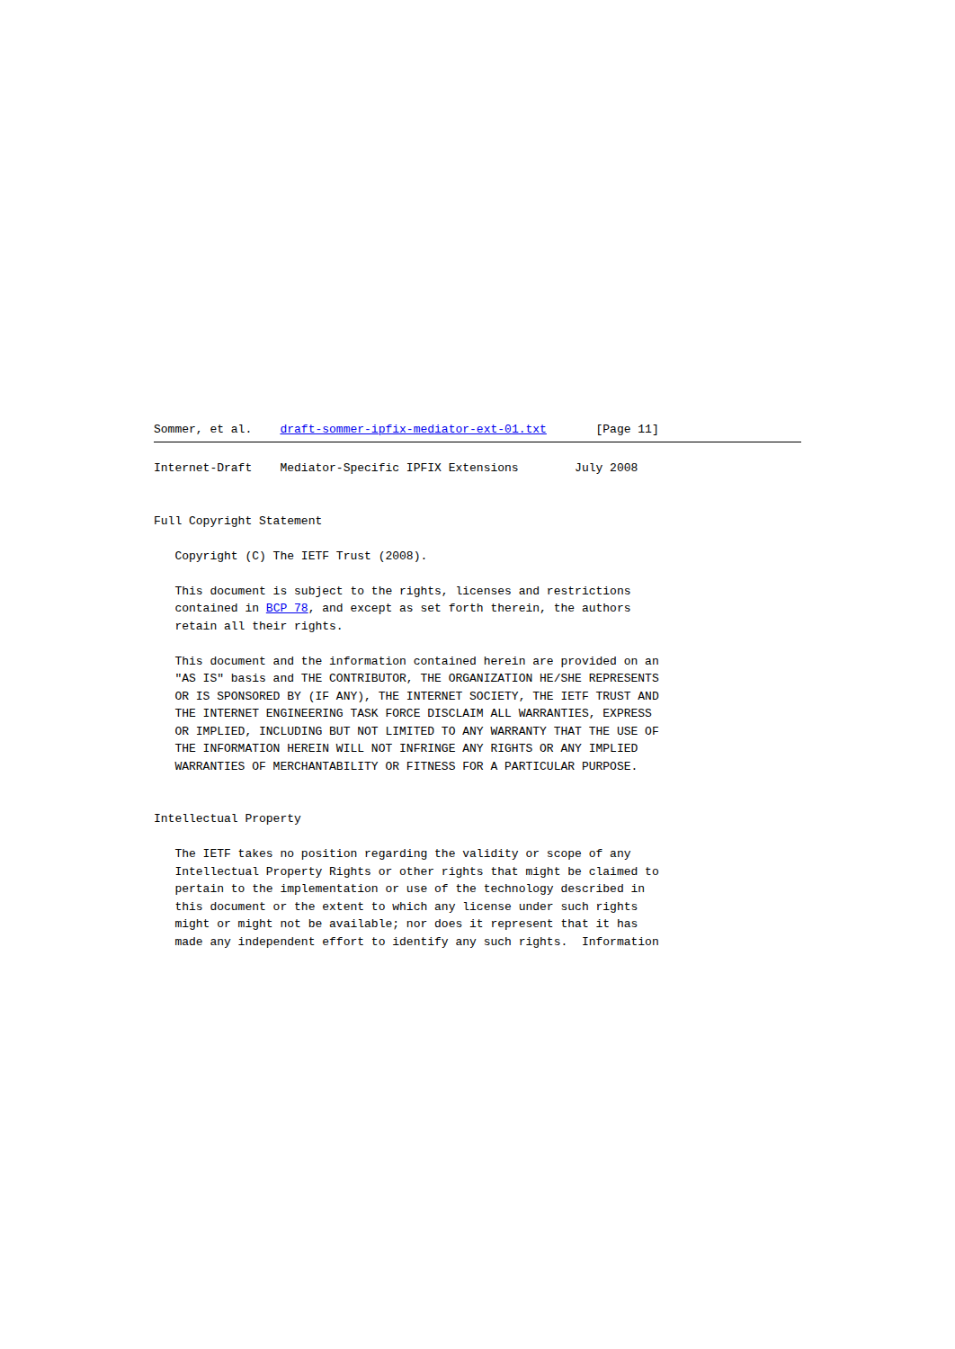Sommer, et al.    draft-sommer-ipfix-mediator-ext-01.txt       [Page 11]
Internet-Draft    Mediator-Specific IPFIX Extensions        July 2008


Full Copyright Statement

   Copyright (C) The IETF Trust (2008).

   This document is subject to the rights, licenses and restrictions
   contained in BCP 78, and except as set forth therein, the authors
   retain all their rights.

   This document and the information contained herein are provided on an
   "AS IS" basis and THE CONTRIBUTOR, THE ORGANIZATION HE/SHE REPRESENTS
   OR IS SPONSORED BY (IF ANY), THE INTERNET SOCIETY, THE IETF TRUST AND
   THE INTERNET ENGINEERING TASK FORCE DISCLAIM ALL WARRANTIES, EXPRESS
   OR IMPLIED, INCLUDING BUT NOT LIMITED TO ANY WARRANTY THAT THE USE OF
   THE INFORMATION HEREIN WILL NOT INFRINGE ANY RIGHTS OR ANY IMPLIED
   WARRANTIES OF MERCHANTABILITY OR FITNESS FOR A PARTICULAR PURPOSE.


Intellectual Property

   The IETF takes no position regarding the validity or scope of any
   Intellectual Property Rights or other rights that might be claimed to
   pertain to the implementation or use of the technology described in
   this document or the extent to which any license under such rights
   might or might not be available; nor does it represent that it has
   made any independent effort to identify any such rights.  Information